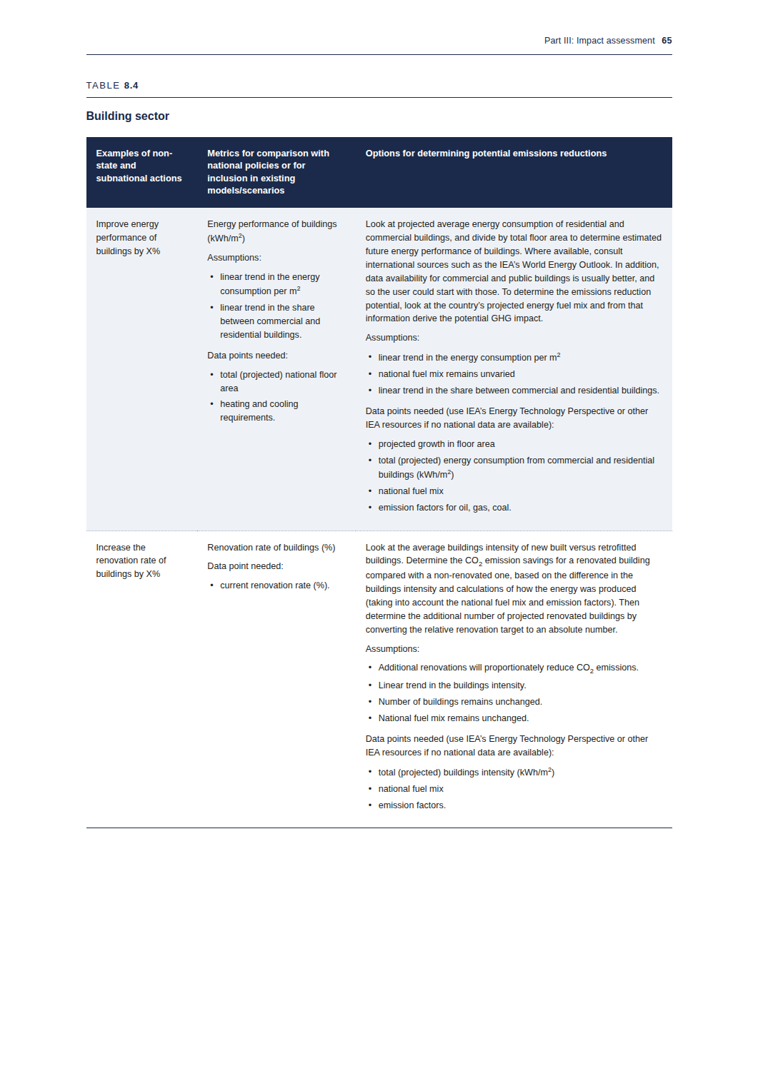Part III: Impact assessment 65
Table 8.4
Building sector
| Examples of non-state and subnational actions | Metrics for comparison with national policies or for inclusion in existing models/scenarios | Options for determining potential emissions reductions |
| --- | --- | --- |
| Improve energy performance of buildings by X% | Energy performance of buildings (kWh/m 2 ) Assumptions: linear trend in the energy consumption per m 2 linear trend in the share between commercial and residential buildings. Data points needed: total (projected) national floor area heating and cooling requirements. | Look at projected average energy consumption of residential and commercial buildings, and divide by total floor area to determine estimated future energy performance of buildings. Where available, consult international sources such as the IEA’s World Energy Outlook. In addition, data availability for commercial and public buildings is usually better, and so the user could start with those. To determine the emissions reduction potential, look at the country’s projected energy fuel mix and from that information derive the potential GHG impact. Assumptions: linear trend in the energy consumption per m 2 national fuel mix remains unvaried linear trend in the share between commercial and residential buildings. Data points needed (use IEA’s Energy Technology Perspective or other IEA resources if no national data are available): projected growth in floor area total (projected) energy consumption from commercial and residential buildings (kWh/m 2 ) national fuel mix emission factors for oil, gas, coal. |
| Increase the renovation rate of buildings by X% | Renovation rate of buildings (%) Data point needed: current renovation rate (%). | Look at the average buildings intensity of new built versus retrofitted buildings. Determine the CO 2 emission savings for a renovated building compared with a non-renovated one, based on the difference in the buildings intensity and calculations of how the energy was produced (taking into account the national fuel mix and emission factors). Then determine the additional number of projected renovated buildings by converting the relative renovation target to an absolute number. Assumptions: Additional renovations will proportionately reduce CO 2 emissions. Linear trend in the buildings intensity. Number of buildings remains unchanged. National fuel mix remains unchanged. Data points needed (use IEA’s Energy Technology Perspective or other IEA resources if no national data are available): total (projected) buildings intensity (kWh/m 2 ) national fuel mix emission factors. |